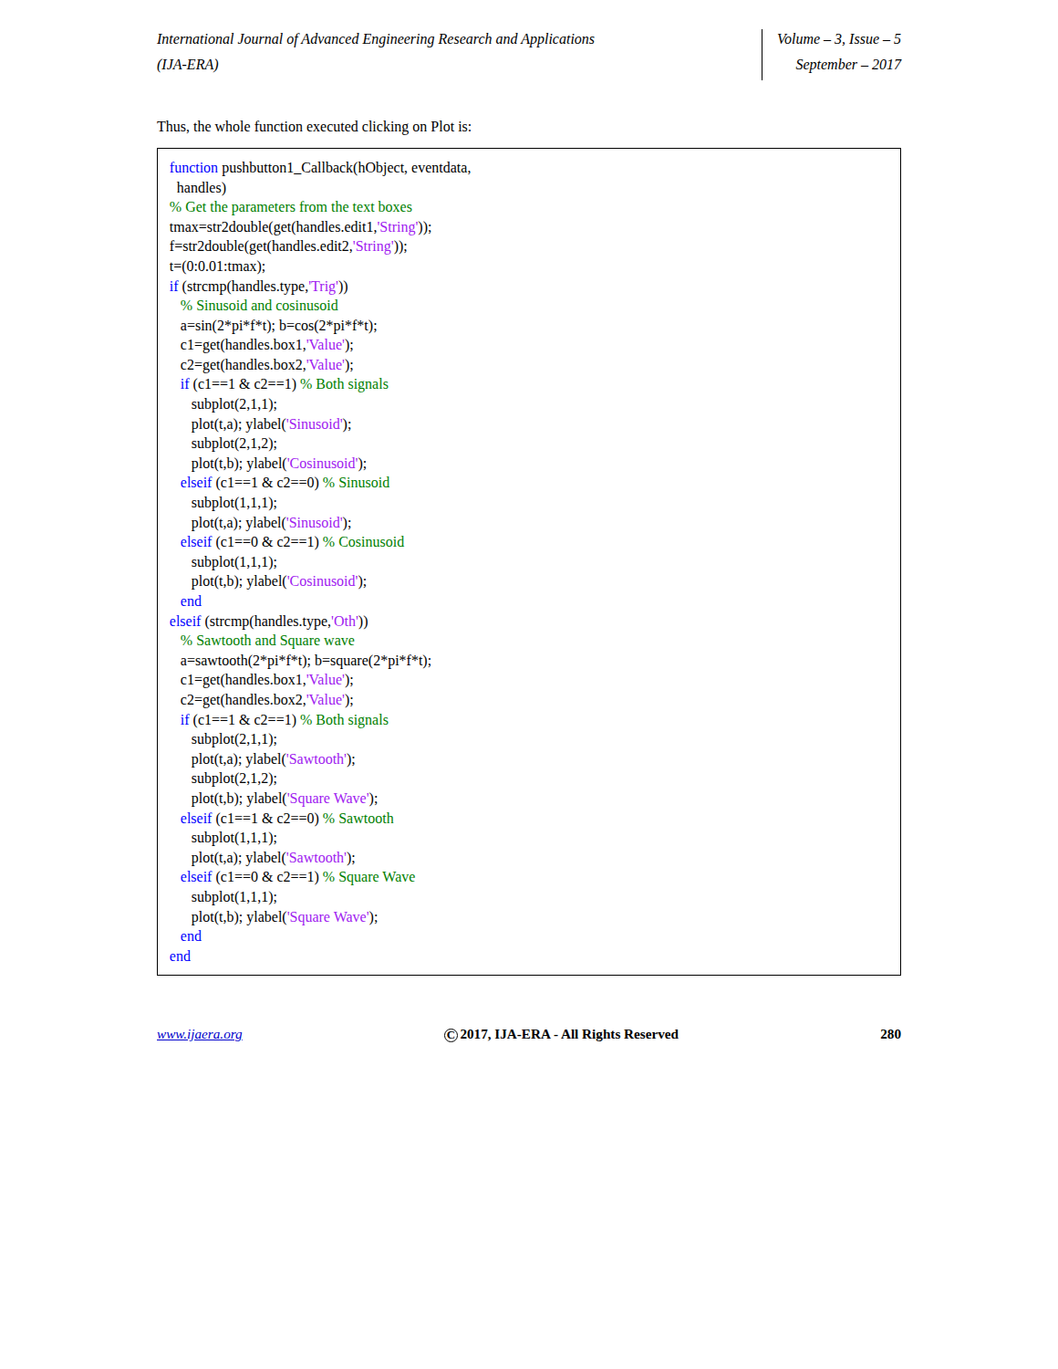International Journal of Advanced Engineering Research and Applications
(IJA-ERA)
Volume – 3, Issue – 5
September – 2017
Thus, the whole function executed clicking on Plot is:
function pushbutton1_Callback(hObject, eventdata,
  handles)
% Get the parameters from the text boxes
tmax=str2double(get(handles.edit1,'String'));
f=str2double(get(handles.edit2,'String'));
t=(0:0.01:tmax);
if (strcmp(handles.type,'Trig'))
   % Sinusoid and cosinusoid
   a=sin(2*pi*f*t); b=cos(2*pi*f*t);
   c1=get(handles.box1,'Value');
   c2=get(handles.box2,'Value');
   if (c1==1 & c2==1) % Both signals
      subplot(2,1,1);
      plot(t,a); ylabel('Sinusoid');
      subplot(2,1,2);
      plot(t,b); ylabel('Cosinusoid');
   elseif (c1==1 & c2==0) % Sinusoid
      subplot(1,1,1);
      plot(t,a); ylabel('Sinusoid');
   elseif (c1==0 & c2==1) % Cosinusoid
      subplot(1,1,1);
      plot(t,b); ylabel('Cosinusoid');
   end
elseif (strcmp(handles.type,'Oth'))
   % Sawtooth and Square wave
   a=sawtooth(2*pi*f*t); b=square(2*pi*f*t);
   c1=get(handles.box1,'Value');
   c2=get(handles.box2,'Value');
   if (c1==1 & c2==1) % Both signals
      subplot(2,1,1);
      plot(t,a); ylabel('Sawtooth');
      subplot(2,1,2);
      plot(t,b); ylabel('Square Wave');
   elseif (c1==1 & c2==0) % Sawtooth
      subplot(1,1,1);
      plot(t,a); ylabel('Sawtooth');
   elseif (c1==0 & c2==1) % Square Wave
      subplot(1,1,1);
      plot(t,b); ylabel('Square Wave');
   end
end
www.ijaera.org C2017, IJA-ERA - All Rights Reserved 280